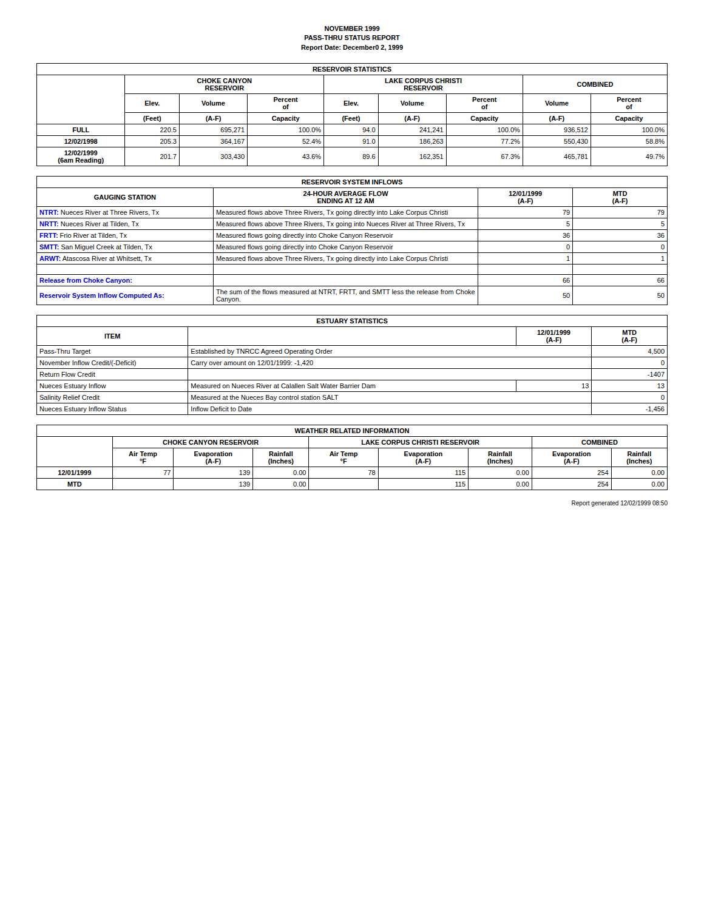NOVEMBER 1999
PASS-THRU STATUS REPORT
Report Date: December0 2, 1999
RESERVOIR STATISTICS
| | CHOKE CANYON RESERVOIR | LAKE CORPUS CHRISTI RESERVOIR | COMBINED |
| --- | --- | --- | --- |
| Elev. | Volume | Percent of | Elev. | Volume | Percent of | Volume | Percent of |
| (Feet) | (A-F) | Capacity | (Feet) | (A-F) | Capacity | (A-F) | Capacity |
| FULL | 220.5 | 695,271 | 100.0% | 94.0 | 241,241 | 100.0% | 936,512 | 100.0% |
| 12/02/1998 | 205.3 | 364,167 | 52.4% | 91.0 | 186,263 | 77.2% | 550,430 | 58.8% |
| 12/02/1999 (6am Reading) | 201.7 | 303,430 | 43.6% | 89.6 | 162,351 | 67.3% | 465,781 | 49.7% |
RESERVOIR SYSTEM INFLOWS
| GAUGING STATION | 24-HOUR AVERAGE FLOW ENDING AT 12 AM | 12/01/1999 (A-F) | MTD (A-F) |
| --- | --- | --- | --- |
| NTRT: Nueces River at Three Rivers, Tx | Measured flows above Three Rivers, Tx going directly into Lake Corpus Christi | 79 | 79 |
| NRTT: Nueces River at Tilden, Tx | Measured flows above Three Rivers, Tx going into Nueces River at Three Rivers, Tx | 5 | 5 |
| FRTT: Frio River at Tilden, Tx | Measured flows going directly into Choke Canyon Reservoir | 36 | 36 |
| SMTT: San Miguel Creek at Tilden, Tx | Measured flows going directly into Choke Canyon Reservoir | 0 | 0 |
| ARWT: Atascosa River at Whitsett, Tx | Measured flows above Three Rivers, Tx going directly into Lake Corpus Christi | 1 | 1 |
| Release from Choke Canyon: | | 66 | 66 |
| Reservoir System Inflow Computed As: | The sum of the flows measured at NTRT, FRTT, and SMTT less the release from Choke Canyon. | 50 | 50 |
ESTUARY STATISTICS
| ITEM | | 12/01/1999 (A-F) | MTD (A-F) |
| --- | --- | --- | --- |
| Pass-Thru Target | Established by TNRCC Agreed Operating Order | 4,500 |
| November Inflow Credit/(-Deficit) | Carry over amount on 12/01/1999: -1,420 | 0 |
| Return Flow Credit | | -1407 |
| Nueces Estuary Inflow | Measured on Nueces River at Calallen Salt Water Barrier Dam | 13 | 13 |
| Salinity Relief Credit | Measured at the Nueces Bay control station SALT | 0 |
| Nueces Estuary Inflow Status | Inflow Deficit to Date | -1,456 |
WEATHER RELATED INFORMATION
| | CHOKE CANYON RESERVOIR | LAKE CORPUS CHRISTI RESERVOIR | COMBINED |
| --- | --- | --- | --- |
| Air Temp °F | Evaporation (A-F) | Rainfall (Inches) | Air Temp °F | Evaporation (A-F) | Rainfall (Inches) | Evaporation (A-F) | Rainfall (Inches) |
| 12/01/1999 | 77 | 139 | 0.00 | 78 | 115 | 0.00 | 254 | 0.00 |
| MTD | | 139 | 0.00 | | 115 | 0.00 | 254 | 0.00 |
Report generated 12/02/1999 08:50